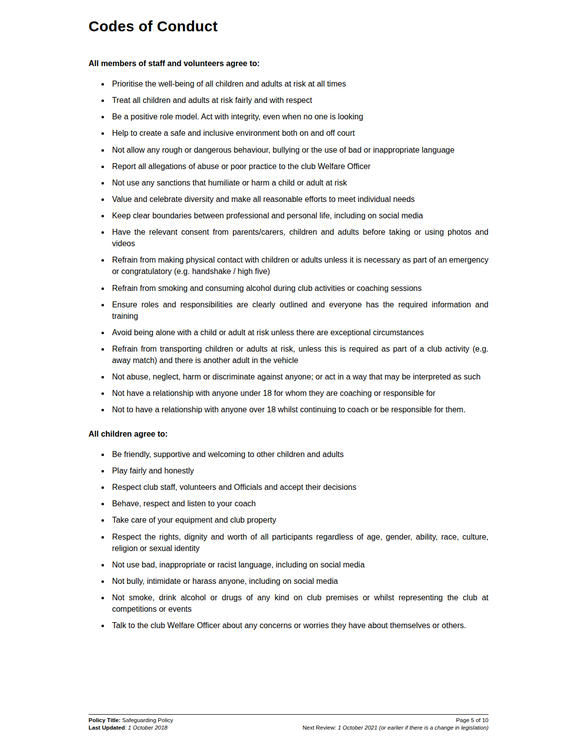Codes of Conduct
All members of staff and volunteers agree to:
Prioritise the well-being of all children and adults at risk at all times
Treat all children and adults at risk fairly and with respect
Be a positive role model. Act with integrity, even when no one is looking
Help to create a safe and inclusive environment both on and off court
Not allow any rough or dangerous behaviour, bullying or the use of bad or inappropriate language
Report all allegations of abuse or poor practice to the club Welfare Officer
Not use any sanctions that humiliate or harm a child or adult at risk
Value and celebrate diversity and make all reasonable efforts to meet individual needs
Keep clear boundaries between professional and personal life, including on social media
Have the relevant consent from parents/carers, children and adults before taking or using photos and videos
Refrain from making physical contact with children or adults unless it is necessary as part of an emergency or congratulatory (e.g. handshake / high five)
Refrain from smoking and consuming alcohol during club activities or coaching sessions
Ensure roles and responsibilities are clearly outlined and everyone has the required information and training
Avoid being alone with a child or adult at risk unless there are exceptional circumstances
Refrain from transporting children or adults at risk, unless this is required as part of a club activity (e.g. away match) and there is another adult in the vehicle
Not abuse, neglect, harm or discriminate against anyone; or act in a way that may be interpreted as such
Not have a relationship with anyone under 18 for whom they are coaching or responsible for
Not to have a relationship with anyone over 18 whilst continuing to coach or be responsible for them.
All children agree to:
Be friendly, supportive and welcoming to other children and adults
Play fairly and honestly
Respect club staff, volunteers and Officials and accept their decisions
Behave, respect and listen to your coach
Take care of your equipment and club property
Respect the rights, dignity and worth of all participants regardless of age, gender, ability, race, culture, religion or sexual identity
Not use bad, inappropriate or racist language, including on social media
Not bully, intimidate or harass anyone, including on social media
Not smoke, drink alcohol or drugs of any kind on club premises or whilst representing the club at competitions or events
Talk to the club Welfare Officer about any concerns or worries they have about themselves or others.
Policy Title: Safeguarding Policy
Page 5 of 10
Last Updated: 1 October 2018
Next Review: 1 October 2021 (or earlier if there is a change in legislation)